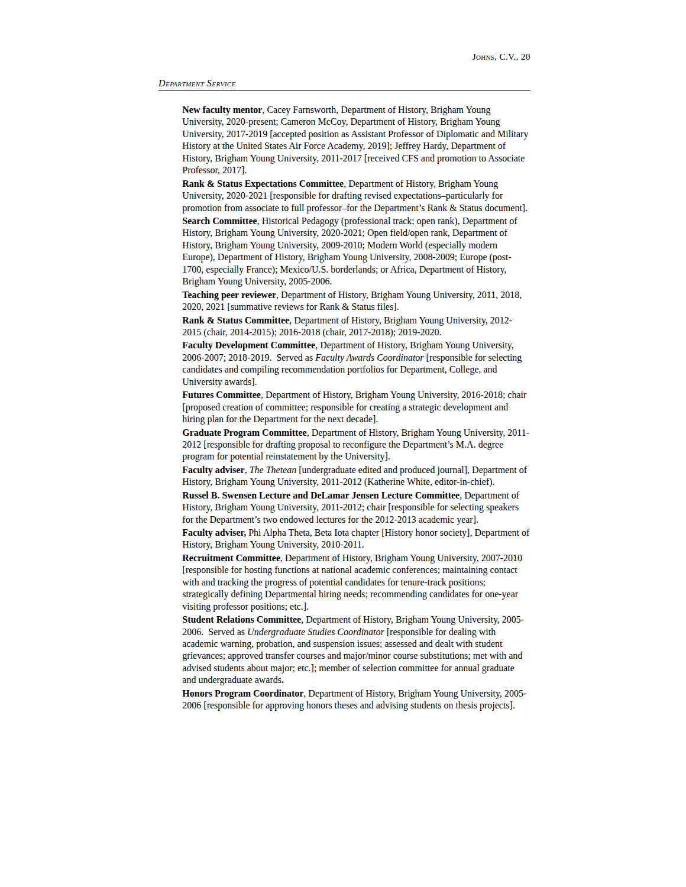Johns, C.V., 20
Department Service
New faculty mentor, Cacey Farnsworth, Department of History, Brigham Young University, 2020-present; Cameron McCoy, Department of History, Brigham Young University, 2017-2019 [accepted position as Assistant Professor of Diplomatic and Military History at the United States Air Force Academy, 2019]; Jeffrey Hardy, Department of History, Brigham Young University, 2011-2017 [received CFS and promotion to Associate Professor, 2017].
Rank & Status Expectations Committee, Department of History, Brigham Young University, 2020-2021 [responsible for drafting revised expectations–particularly for promotion from associate to full professor–for the Department’s Rank & Status document].
Search Committee, Historical Pedagogy (professional track; open rank), Department of History, Brigham Young University, 2020-2021; Open field/open rank, Department of History, Brigham Young University, 2009-2010; Modern World (especially modern Europe), Department of History, Brigham Young University, 2008-2009; Europe (post-1700, especially France); Mexico/U.S. borderlands; or Africa, Department of History, Brigham Young University, 2005-2006.
Teaching peer reviewer, Department of History, Brigham Young University, 2011, 2018, 2020, 2021 [summative reviews for Rank & Status files].
Rank & Status Committee, Department of History, Brigham Young University, 2012-2015 (chair, 2014-2015); 2016-2018 (chair, 2017-2018); 2019-2020.
Faculty Development Committee, Department of History, Brigham Young University, 2006-2007; 2018-2019. Served as Faculty Awards Coordinator [responsible for selecting candidates and compiling recommendation portfolios for Department, College, and University awards].
Futures Committee, Department of History, Brigham Young University, 2016-2018; chair [proposed creation of committee; responsible for creating a strategic development and hiring plan for the Department for the next decade].
Graduate Program Committee, Department of History, Brigham Young University, 2011-2012 [responsible for drafting proposal to reconfigure the Department’s M.A. degree program for potential reinstatement by the University].
Faculty adviser, The Thetean [undergraduate edited and produced journal], Department of History, Brigham Young University, 2011-2012 (Katherine White, editor-in-chief).
Russel B. Swensen Lecture and DeLamar Jensen Lecture Committee, Department of History, Brigham Young University, 2011-2012; chair [responsible for selecting speakers for the Department’s two endowed lectures for the 2012-2013 academic year].
Faculty adviser, Phi Alpha Theta, Beta Iota chapter [History honor society], Department of History, Brigham Young University, 2010-2011.
Recruitment Committee, Department of History, Brigham Young University, 2007-2010 [responsible for hosting functions at national academic conferences; maintaining contact with and tracking the progress of potential candidates for tenure-track positions; strategically defining Departmental hiring needs; recommending candidates for one-year visiting professor positions; etc.].
Student Relations Committee, Department of History, Brigham Young University, 2005-2006. Served as Undergraduate Studies Coordinator [responsible for dealing with academic warning, probation, and suspension issues; assessed and dealt with student grievances; approved transfer courses and major/minor course substitutions; met with and advised students about major; etc.]; member of selection committee for annual graduate and undergraduate awards.
Honors Program Coordinator, Department of History, Brigham Young University, 2005-2006 [responsible for approving honors theses and advising students on thesis projects].